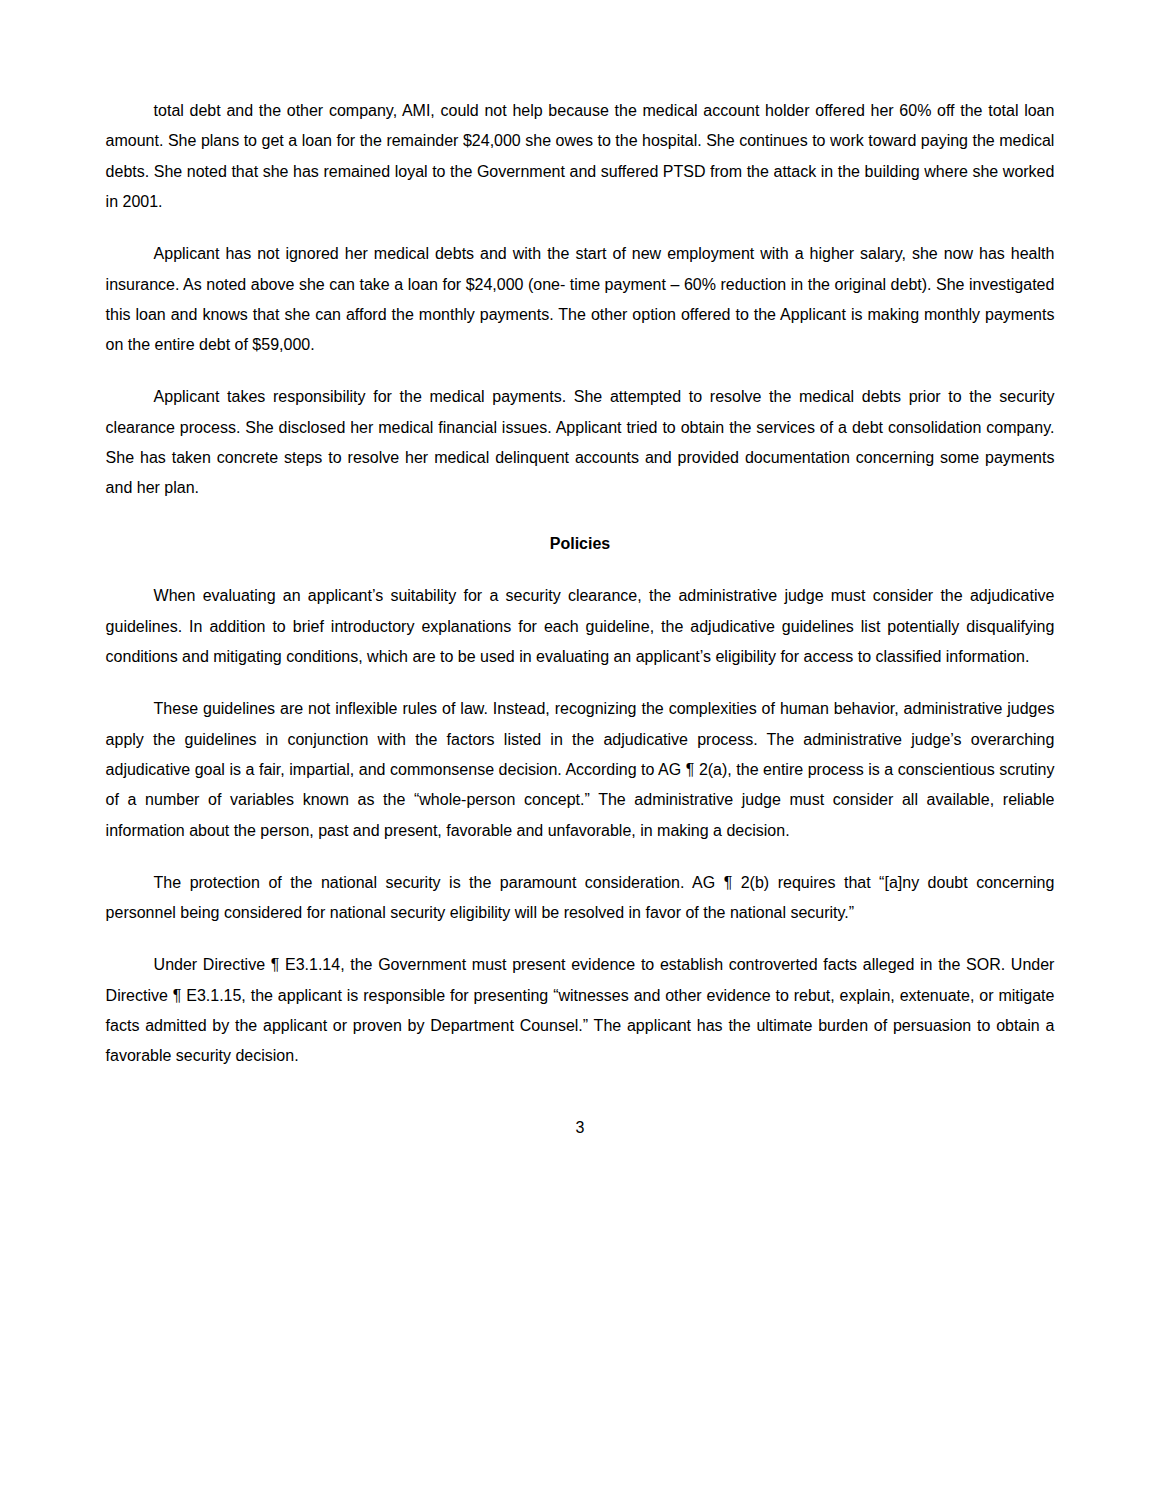total debt and the other company, AMI, could not help because the medical account holder offered her 60% off the total loan amount. She plans to get a loan for the remainder $24,000 she owes to the hospital. She continues to work toward paying the medical debts. She noted that she has remained loyal to the Government and suffered PTSD from the attack in the building where she worked in 2001.
Applicant has not ignored her medical debts and with the start of new employment with a higher salary, she now has health insurance. As noted above she can take a loan for $24,000 (one- time payment – 60% reduction in the original debt). She investigated this loan and knows that she can afford the monthly payments. The other option offered to the Applicant is making monthly payments on the entire debt of $59,000.
Applicant takes responsibility for the medical payments. She attempted to resolve the medical debts prior to the security clearance process. She disclosed her medical financial issues. Applicant tried to obtain the services of a debt consolidation company. She has taken concrete steps to resolve her medical delinquent accounts and provided documentation concerning some payments and her plan.
Policies
When evaluating an applicant’s suitability for a security clearance, the administrative judge must consider the adjudicative guidelines. In addition to brief introductory explanations for each guideline, the adjudicative guidelines list potentially disqualifying conditions and mitigating conditions, which are to be used in evaluating an applicant’s eligibility for access to classified information.
These guidelines are not inflexible rules of law. Instead, recognizing the complexities of human behavior, administrative judges apply the guidelines in conjunction with the factors listed in the adjudicative process. The administrative judge’s overarching adjudicative goal is a fair, impartial, and commonsense decision. According to AG ¶ 2(a), the entire process is a conscientious scrutiny of a number of variables known as the “whole-person concept.” The administrative judge must consider all available, reliable information about the person, past and present, favorable and unfavorable, in making a decision.
The protection of the national security is the paramount consideration. AG ¶ 2(b) requires that “[a]ny doubt concerning personnel being considered for national security eligibility will be resolved in favor of the national security.”
Under Directive ¶ E3.1.14, the Government must present evidence to establish controverted facts alleged in the SOR. Under Directive ¶ E3.1.15, the applicant is responsible for presenting “witnesses and other evidence to rebut, explain, extenuate, or mitigate facts admitted by the applicant or proven by Department Counsel.” The applicant has the ultimate burden of persuasion to obtain a favorable security decision.
3